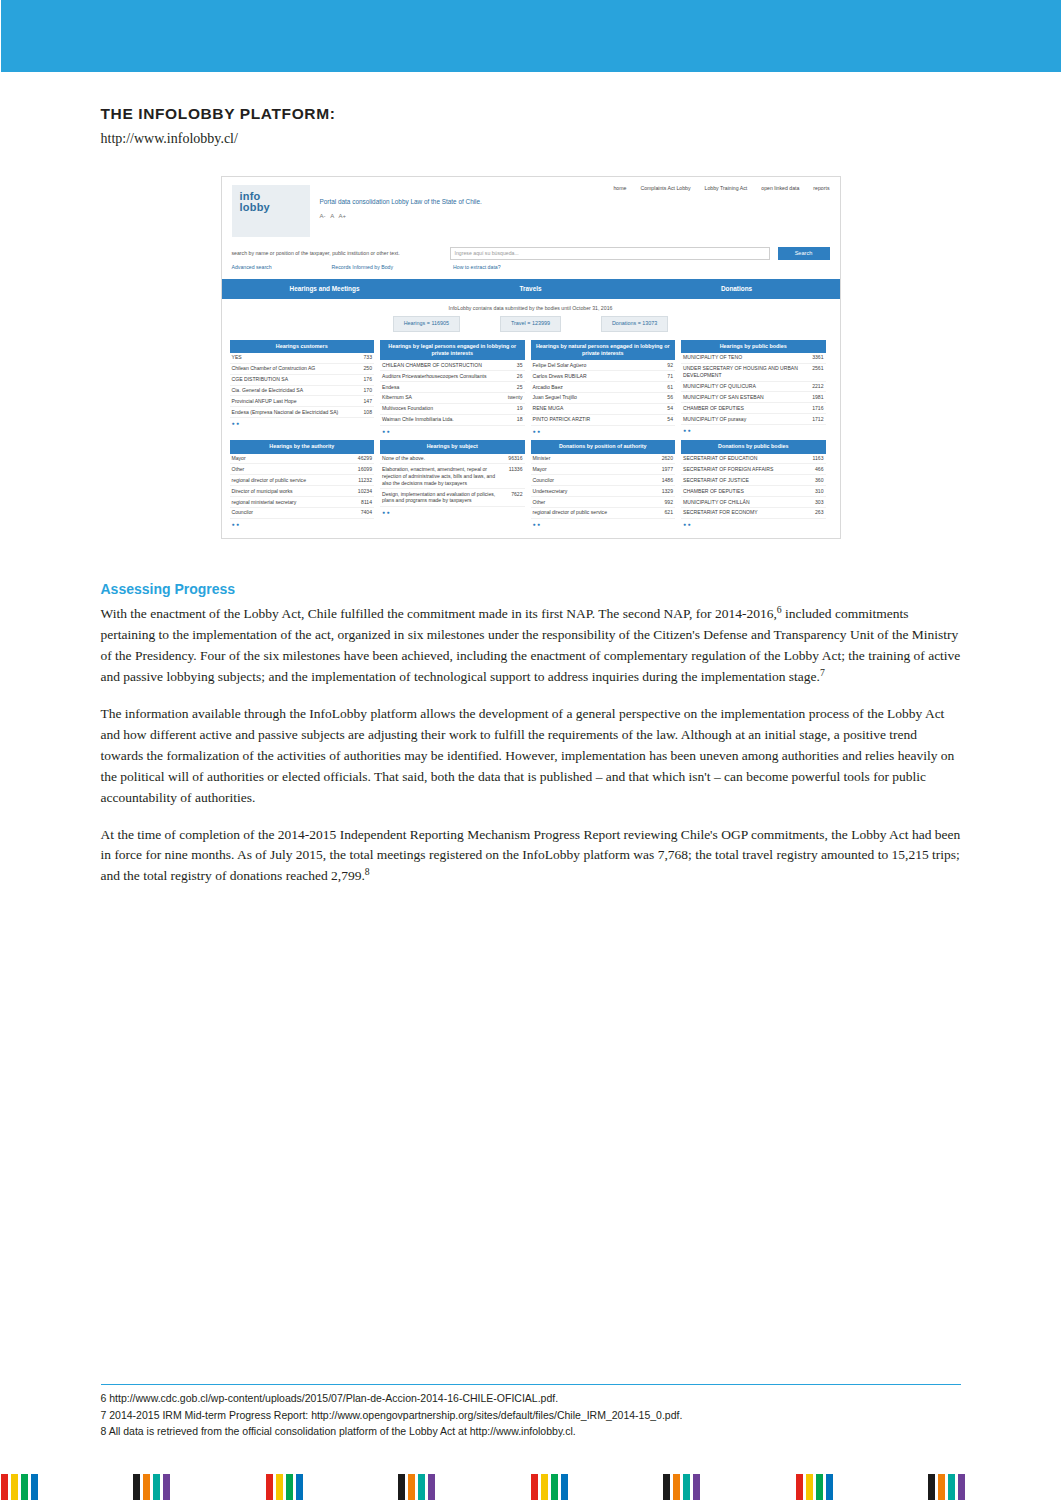THE INFOLOBBY PLATFORM:
http://www.infolobby.cl/
info lobby
home Complaints Act Lobby Lobby Training Act open linked data reports
Portal data consolidation Lobby Law of the State of Chile.
A- A A+
search by name or position of the taxpayer, public institution or other text.
Ingrese aquí su búsqueda...
Search
Advanced search Records Informed by Body How to extract data?
Hearings and Meetings
Travels
Donations
InfoLobby contains data submitted by the bodies until October 31, 2016
Hearings = 116905
Travel = 123999
Donations = 13073
Hearings customers
| YES | 733 |
| Chilean Chamber of Construction AG | 250 |
| CGE DISTRIBUTION SA | 176 |
| Cia. General de Electricidad SA | 170 |
| Provincial ANFUP Last Hope | 147 |
| Endesa (Empresa Nacional de Electricidad SA) | 108 |
● ●
Hearings by legal persons engaged in lobbying or private interests
| CHILEAN CHAMBER OF CONSTRUCTION | 35 |
| Auditors Pricewaterhousecoopers Consultants | 26 |
| Endesa | 25 |
| Kibernum SA | twenty |
| Multivoces Foundation | 19 |
| Waiman Chile Inmobiliaria Ltda. | 18 |
● ●
Hearings by natural persons engaged in lobbying or private interests
| Felipe Del Solar Agüero | 92 |
| Carlos Drews RUBILAR | 71 |
| Arcadio Baez | 61 |
| Juan Seguel Trujillo | 56 |
| RENE MUGA | 54 |
| PINTO PATRICK ARZTIR | 54 |
● ●
Hearings by public bodies
| MUNICIPALITY OF TENO | 3361 |
| UNDER SECRETARY OF HOUSING AND URBAN DEVELOPMENT | 2561 |
| MUNICIPALITY OF QUILICURA | 2212 |
| MUNICIPALITY OF SAN ESTEBAN | 1981 |
| CHAMBER OF DEPUTIES | 1716 |
| MUNICIPALITY OF purasay | 1712 |
● ●
Hearings by the authority
| Mayor | 46299 |
| Other | 16099 |
| regional director of public service | 11232 |
| Director of municipal works | 10234 |
| regional ministerial secretary | 8114 |
| Councilor | 7404 |
● ●
Hearings by subject
| None of the above. | 96316 |
| Elaboration, enactment, amendment, repeal or rejection of administrative acts, bills and laws, and also the decisions made by taxpayers | 11336 |
| Design, implementation and evaluation of policies, plans and programs made by taxpayers | 7622 |
● ●
Donations by position of authority
| Minister | 2620 |
| Mayor | 1977 |
| Councilor | 1486 |
| Undersecretary | 1329 |
| Other | 992 |
| regional director of public service | 621 |
● ●
Donations by public bodies
| SECRETARIAT OF EDUCATION | 1163 |
| SECRETARIAT OF FOREIGN AFFAIRS | 466 |
| SECRETARIAT OF JUSTICE | 360 |
| CHAMBER OF DEPUTIES | 310 |
| MUNICIPALITY OF CHILLÁN | 303 |
| SECRETARIAT FOR ECONOMY | 263 |
● ●
Assessing Progress
With the enactment of the Lobby Act, Chile fulfilled the commitment made in its first NAP. The second NAP, for 2014-2016,6 included commitments pertaining to the implementation of the act, organized in six milestones under the responsibility of the Citizen's Defense and Transparency Unit of the Ministry of the Presidency. Four of the six milestones have been achieved, including the enactment of complementary regulation of the Lobby Act; the training of active and passive lobbying subjects; and the implementation of technological support to address inquiries during the implementation stage.7
The information available through the InfoLobby platform allows the development of a general perspective on the implementation process of the Lobby Act and how different active and passive subjects are adjusting their work to fulfill the requirements of the law. Although at an initial stage, a positive trend towards the formalization of the activities of authorities may be identified. However, implementation has been uneven among authorities and relies heavily on the political will of authorities or elected officials. That said, both the data that is published – and that which isn't – can become powerful tools for public accountability of authorities.
At the time of completion of the 2014-2015 Independent Reporting Mechanism Progress Report reviewing Chile's OGP commitments, the Lobby Act had been in force for nine months. As of July 2015, the total meetings registered on the InfoLobby platform was 7,768; the total travel registry amounted to 15,215 trips; and the total registry of donations reached 2,799.8
6 http://www.cdc.gob.cl/wp-content/uploads/2015/07/Plan-de-Accion-2014-16-CHILE-OFICIAL.pdf.
7 2014-2015 IRM Mid-term Progress Report: http://www.opengovpartnership.org/sites/default/files/Chile_IRM_2014-15_0.pdf.
8 All data is retrieved from the official consolidation platform of the Lobby Act at http://www.infolobby.cl.